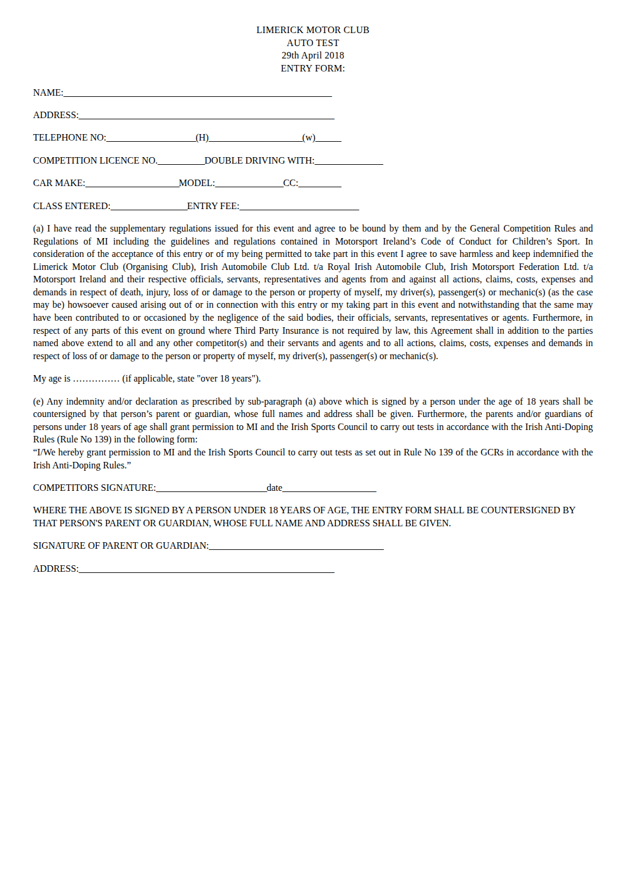LIMERICK MOTOR CLUB
AUTO TEST
29th April 2018
ENTRY FORM:
NAME:_______________________________________________________________
ADDRESS:____________________________________________________________
TELEPHONE NO:_____________________(H)______________________(w)______
COMPETITION LICENCE NO.___________DOUBLE DRIVING WITH:________________
CAR MAKE:______________________MODEL:________________CC:__________
CLASS ENTERED:__________________ENTRY FEE:____________________________
(a) I have read the supplementary regulations issued for this event and agree to be bound by them and by the General Competition Rules and Regulations of MI including the guidelines and regulations contained in Motorsport Ireland’s Code of Conduct for Children’s Sport. In consideration of the acceptance of this entry or of my being permitted to take part in this event I agree to save harmless and keep indemnified the Limerick Motor Club (Organising Club), Irish Automobile Club Ltd. t/a Royal Irish Automobile Club, Irish Motorsport Federation Ltd. t/a Motorsport Ireland and their respective officials, servants, representatives and agents from and against all actions, claims, costs, expenses and demands in respect of death, injury, loss of or damage to the person or property of myself, my driver(s), passenger(s) or mechanic(s) (as the case may be) howsoever caused arising out of or in connection with this entry or my taking part in this event and notwithstanding that the same may have been contributed to or occasioned by the negligence of the said bodies, their officials, servants, representatives or agents. Furthermore, in respect of any parts of this event on ground where Third Party Insurance is not required by law, this Agreement shall in addition to the parties named above extend to all and any other competitor(s) and their servants and agents and to all actions, claims, costs, expenses and demands in respect of loss of or damage to the person or property of myself, my driver(s), passenger(s) or mechanic(s).
My age is …………… (if applicable, state "over 18 years").
(e) Any indemnity and/or declaration as prescribed by sub-paragraph (a) above which is signed by a person under the age of 18 years shall be countersigned by that person’s parent or guardian, whose full names and address shall be given. Furthermore, the parents and/or guardians of persons under 18 years of age shall grant permission to MI and the Irish Sports Council to carry out tests in accordance with the Irish Anti-Doping Rules (Rule No 139) in the following form:
“I/We hereby grant permission to MI and the Irish Sports Council to carry out tests as set out in Rule No 139 of the GCRs in accordance with the Irish Anti-Doping Rules.”
COMPETITORS SIGNATURE:__________________________date______________________
WHERE THE ABOVE IS SIGNED BY A PERSON UNDER 18 YEARS OF AGE, THE ENTRY FORM SHALL BE COUNTERSIGNED BY THAT PERSON'S PARENT OR GUARDIAN, WHOSE FULL NAME AND ADDRESS SHALL BE GIVEN.
SIGNATURE OF PARENT OR GUARDIAN:_________________________________________
ADDRESS:____________________________________________________________